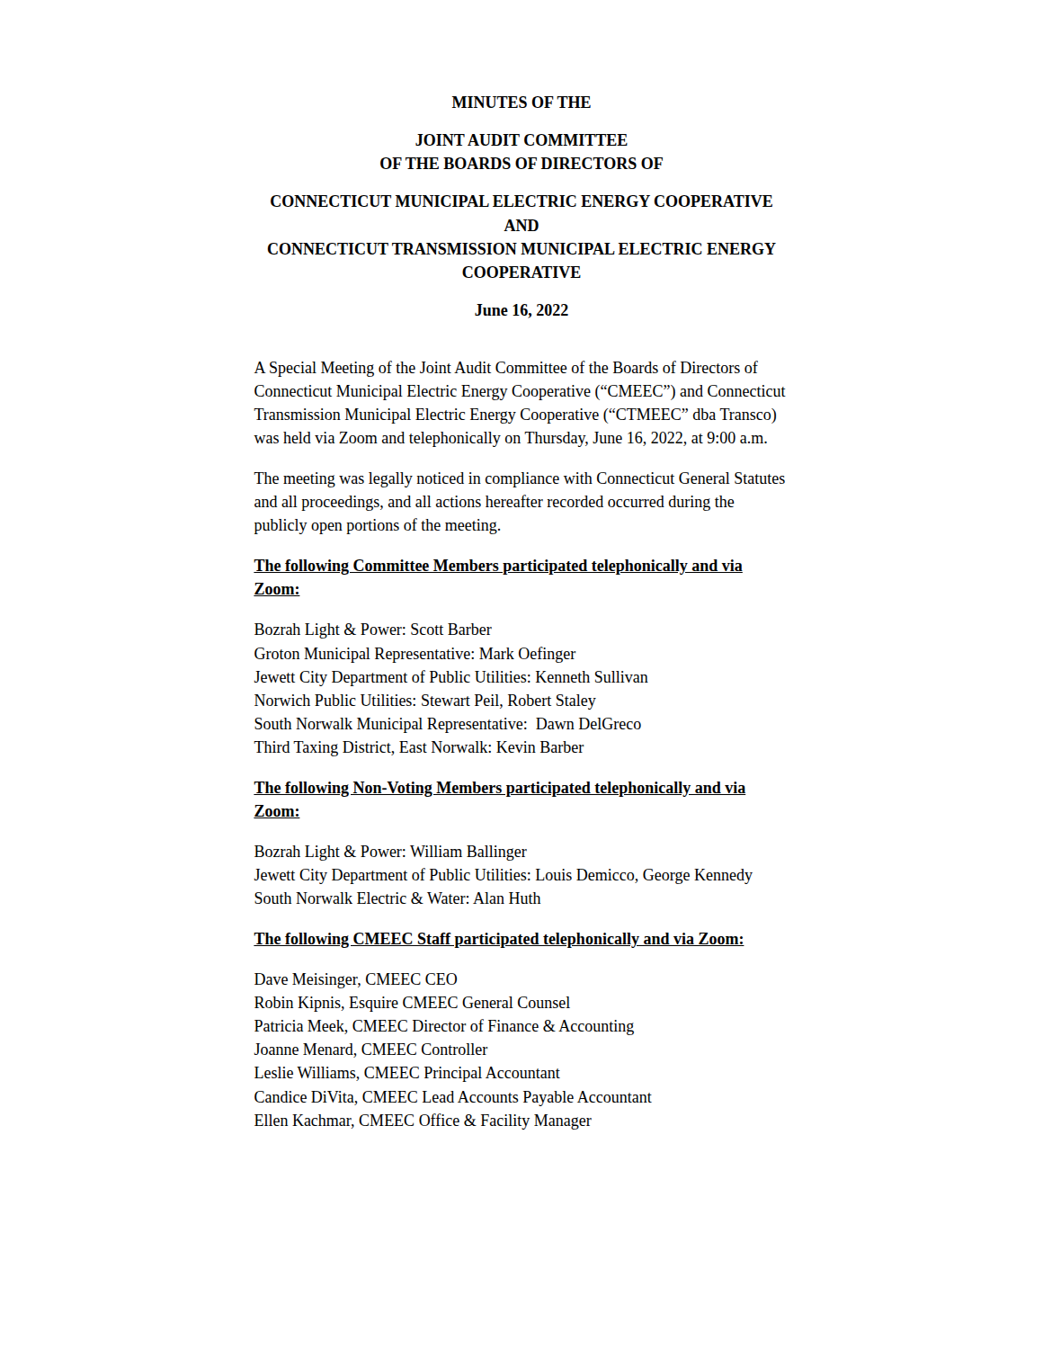MINUTES OF THE
JOINT AUDIT COMMITTEE
OF THE BOARDS OF DIRECTORS OF
CONNECTICUT MUNICIPAL ELECTRIC ENERGY COOPERATIVE
AND
CONNECTICUT TRANSMISSION MUNICIPAL ELECTRIC ENERGY
COOPERATIVE
June 16, 2022
A Special Meeting of the Joint Audit Committee of the Boards of Directors of Connecticut Municipal Electric Energy Cooperative (“CMEEC”) and Connecticut Transmission Municipal Electric Energy Cooperative (“CTMEEC” dba Transco) was held via Zoom and telephonically on Thursday, June 16, 2022, at 9:00 a.m.
The meeting was legally noticed in compliance with Connecticut General Statutes and all proceedings, and all actions hereafter recorded occurred during the publicly open portions of the meeting.
The following Committee Members participated telephonically and via Zoom:
Bozrah Light & Power: Scott Barber
Groton Municipal Representative: Mark Oefinger
Jewett City Department of Public Utilities: Kenneth Sullivan
Norwich Public Utilities: Stewart Peil, Robert Staley
South Norwalk Municipal Representative: Dawn DelGreco
Third Taxing District, East Norwalk: Kevin Barber
The following Non-Voting Members participated telephonically and via Zoom:
Bozrah Light & Power: William Ballinger
Jewett City Department of Public Utilities: Louis Demicco, George Kennedy
South Norwalk Electric & Water: Alan Huth
The following CMEEC Staff participated telephonically and via Zoom:
Dave Meisinger, CMEEC CEO
Robin Kipnis, Esquire CMEEC General Counsel
Patricia Meek, CMEEC Director of Finance & Accounting
Joanne Menard, CMEEC Controller
Leslie Williams, CMEEC Principal Accountant
Candice DiVita, CMEEC Lead Accounts Payable Accountant
Ellen Kachmar, CMEEC Office & Facility Manager